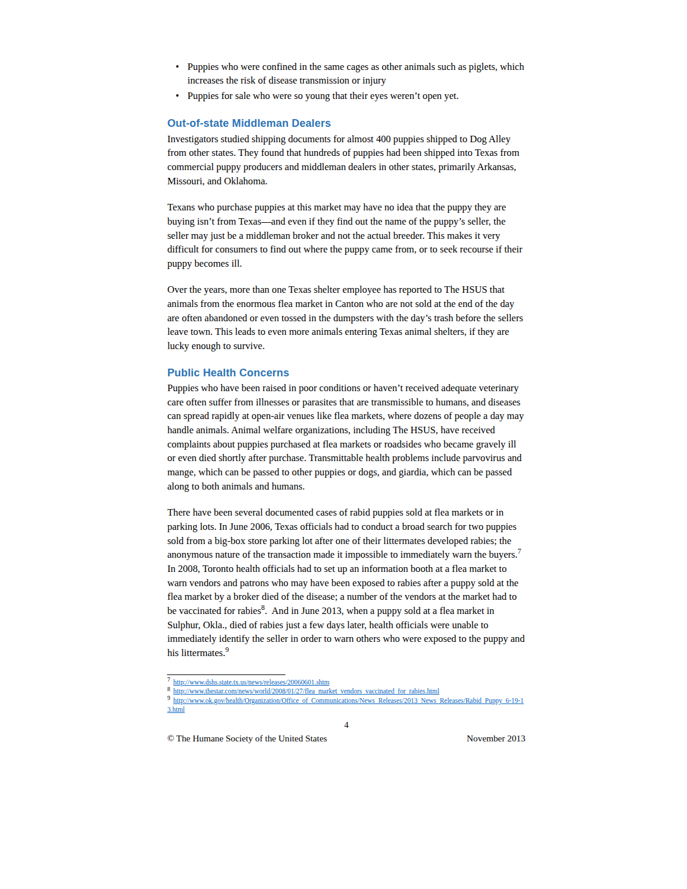Puppies who were confined in the same cages as other animals such as piglets, which increases the risk of disease transmission or injury
Puppies for sale who were so young that their eyes weren’t open yet.
Out-of-state Middleman Dealers
Investigators studied shipping documents for almost 400 puppies shipped to Dog Alley from other states. They found that hundreds of puppies had been shipped into Texas from commercial puppy producers and middleman dealers in other states, primarily Arkansas, Missouri, and Oklahoma.
Texans who purchase puppies at this market may have no idea that the puppy they are buying isn’t from Texas—and even if they find out the name of the puppy’s seller, the seller may just be a middleman broker and not the actual breeder. This makes it very difficult for consumers to find out where the puppy came from, or to seek recourse if their puppy becomes ill.
Over the years, more than one Texas shelter employee has reported to The HSUS that animals from the enormous flea market in Canton who are not sold at the end of the day are often abandoned or even tossed in the dumpsters with the day’s trash before the sellers leave town. This leads to even more animals entering Texas animal shelters, if they are lucky enough to survive.
Public Health Concerns
Puppies who have been raised in poor conditions or haven’t received adequate veterinary care often suffer from illnesses or parasites that are transmissible to humans, and diseases can spread rapidly at open-air venues like flea markets, where dozens of people a day may handle animals. Animal welfare organizations, including The HSUS, have received complaints about puppies purchased at flea markets or roadsides who became gravely ill or even died shortly after purchase. Transmittable health problems include parvovirus and mange, which can be passed to other puppies or dogs, and giardia, which can be passed along to both animals and humans.
There have been several documented cases of rabid puppies sold at flea markets or in parking lots. In June 2006, Texas officials had to conduct a broad search for two puppies sold from a big-box store parking lot after one of their littermates developed rabies; the anonymous nature of the transaction made it impossible to immediately warn the buyers.7 In 2008, Toronto health officials had to set up an information booth at a flea market to warn vendors and patrons who may have been exposed to rabies after a puppy sold at the flea market by a broker died of the disease; a number of the vendors at the market had to be vaccinated for rabies8. And in June 2013, when a puppy sold at a flea market in Sulphur, Okla., died of rabies just a few days later, health officials were unable to immediately identify the seller in order to warn others who were exposed to the puppy and his littermates.9
7 http://www.dshs.state.tx.us/news/releases/20060601.shtm
8 http://www.thestar.com/news/world/2008/01/27/flea_market_vendors_vaccinated_for_rabies.html
9 http://www.ok.gov/health/Organization/Office_of_Communications/News_Releases/2013_News_Releases/Rabid_Puppy_6-19-13.html
4
© The Humane Society of the United States
November 2013